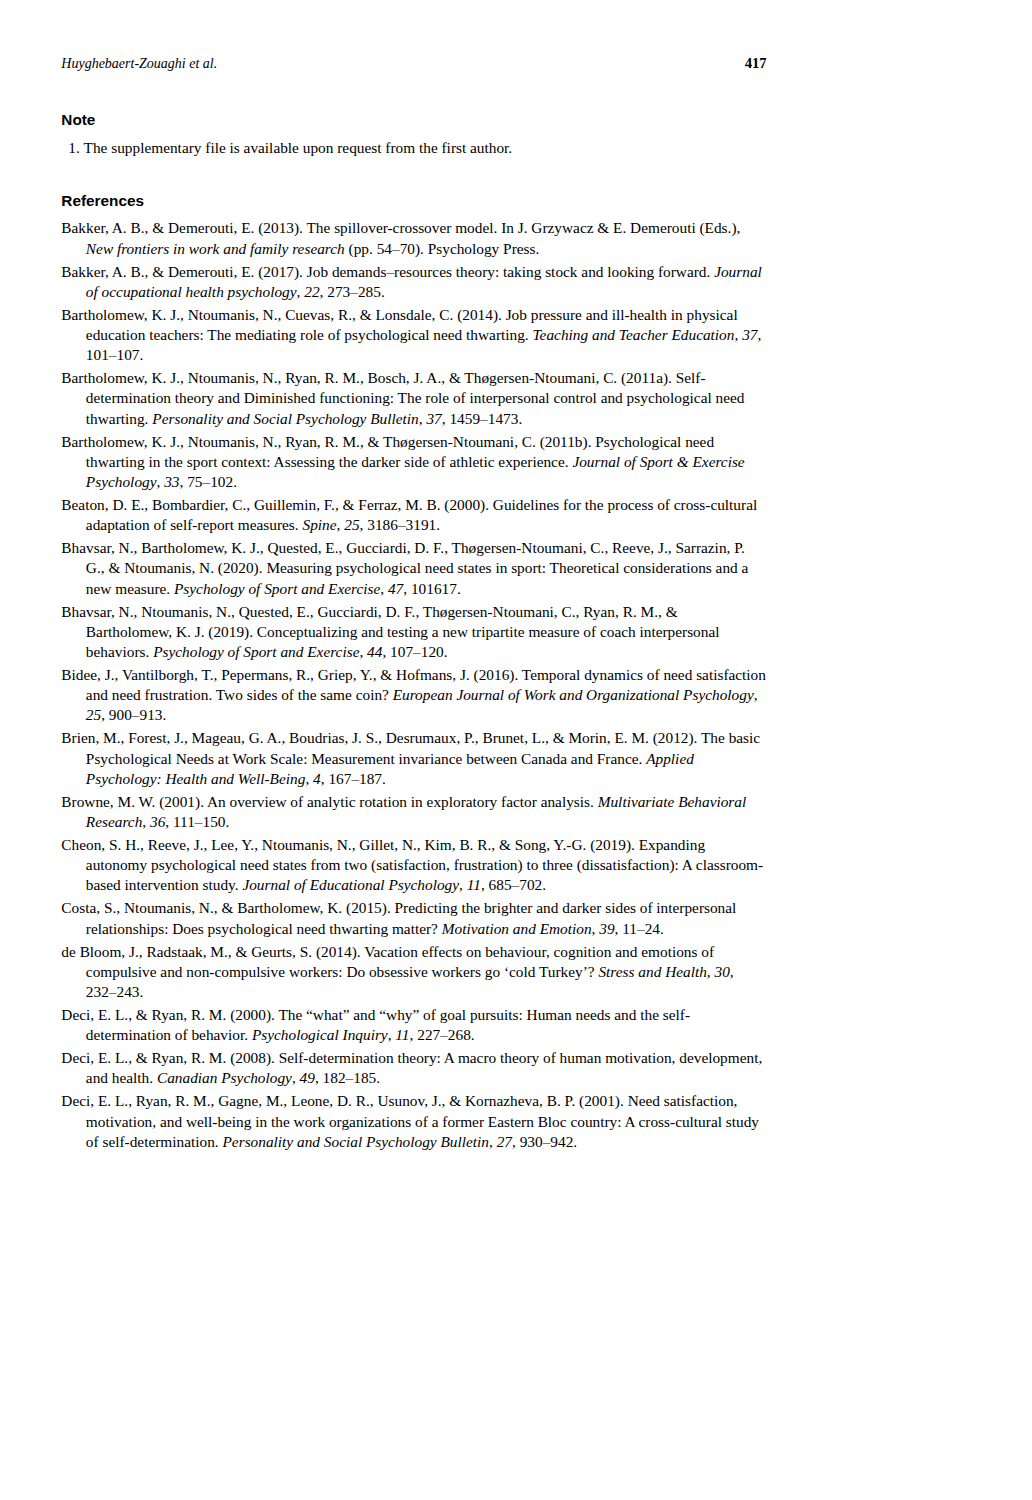Huyghebaert-Zouaghi et al. 417
Note
The supplementary file is available upon request from the first author.
References
Bakker, A. B., & Demerouti, E. (2013). The spillover-crossover model. In J. Grzywacz & E. Demerouti (Eds.), New frontiers in work and family research (pp. 54–70). Psychology Press.
Bakker, A. B., & Demerouti, E. (2017). Job demands–resources theory: taking stock and looking forward. Journal of occupational health psychology, 22, 273–285.
Bartholomew, K. J., Ntoumanis, N., Cuevas, R., & Lonsdale, C. (2014). Job pressure and ill-health in physical education teachers: The mediating role of psychological need thwarting. Teaching and Teacher Education, 37, 101–107.
Bartholomew, K. J., Ntoumanis, N., Ryan, R. M., Bosch, J. A., & Thøgersen-Ntoumani, C. (2011a). Self-determination theory and Diminished functioning: The role of interpersonal control and psychological need thwarting. Personality and Social Psychology Bulletin, 37, 1459–1473.
Bartholomew, K. J., Ntoumanis, N., Ryan, R. M., & Thøgersen-Ntoumani, C. (2011b). Psychological need thwarting in the sport context: Assessing the darker side of athletic experience. Journal of Sport & Exercise Psychology, 33, 75–102.
Beaton, D. E., Bombardier, C., Guillemin, F., & Ferraz, M. B. (2000). Guidelines for the process of cross-cultural adaptation of self-report measures. Spine, 25, 3186–3191.
Bhavsar, N., Bartholomew, K. J., Quested, E., Gucciardi, D. F., Thøgersen-Ntoumani, C., Reeve, J., Sarrazin, P. G., & Ntoumanis, N. (2020). Measuring psychological need states in sport: Theoretical considerations and a new measure. Psychology of Sport and Exercise, 47, 101617.
Bhavsar, N., Ntoumanis, N., Quested, E., Gucciardi, D. F., Thøgersen-Ntoumani, C., Ryan, R. M., & Bartholomew, K. J. (2019). Conceptualizing and testing a new tripartite measure of coach interpersonal behaviors. Psychology of Sport and Exercise, 44, 107–120.
Bidee, J., Vantilborgh, T., Pepermans, R., Griep, Y., & Hofmans, J. (2016). Temporal dynamics of need satisfaction and need frustration. Two sides of the same coin? European Journal of Work and Organizational Psychology, 25, 900–913.
Brien, M., Forest, J., Mageau, G. A., Boudrias, J. S., Desrumaux, P., Brunet, L., & Morin, E. M. (2012). The basic Psychological Needs at Work Scale: Measurement invariance between Canada and France. Applied Psychology: Health and Well-Being, 4, 167–187.
Browne, M. W. (2001). An overview of analytic rotation in exploratory factor analysis. Multivariate Behavioral Research, 36, 111–150.
Cheon, S. H., Reeve, J., Lee, Y., Ntoumanis, N., Gillet, N., Kim, B. R., & Song, Y.-G. (2019). Expanding autonomy psychological need states from two (satisfaction, frustration) to three (dissatisfaction): A classroom-based intervention study. Journal of Educational Psychology, 11, 685–702.
Costa, S., Ntoumanis, N., & Bartholomew, K. (2015). Predicting the brighter and darker sides of interpersonal relationships: Does psychological need thwarting matter? Motivation and Emotion, 39, 11–24.
de Bloom, J., Radstaak, M., & Geurts, S. (2014). Vacation effects on behaviour, cognition and emotions of compulsive and non-compulsive workers: Do obsessive workers go ‘cold Turkey’? Stress and Health, 30, 232–243.
Deci, E. L., & Ryan, R. M. (2000). The “what” and “why” of goal pursuits: Human needs and the self-determination of behavior. Psychological Inquiry, 11, 227–268.
Deci, E. L., & Ryan, R. M. (2008). Self-determination theory: A macro theory of human motivation, development, and health. Canadian Psychology, 49, 182–185.
Deci, E. L., Ryan, R. M., Gagne, M., Leone, D. R., Usunov, J., & Kornazheva, B. P. (2001). Need satisfaction, motivation, and well-being in the work organizations of a former Eastern Bloc country: A cross-cultural study of self-determination. Personality and Social Psychology Bulletin, 27, 930–942.